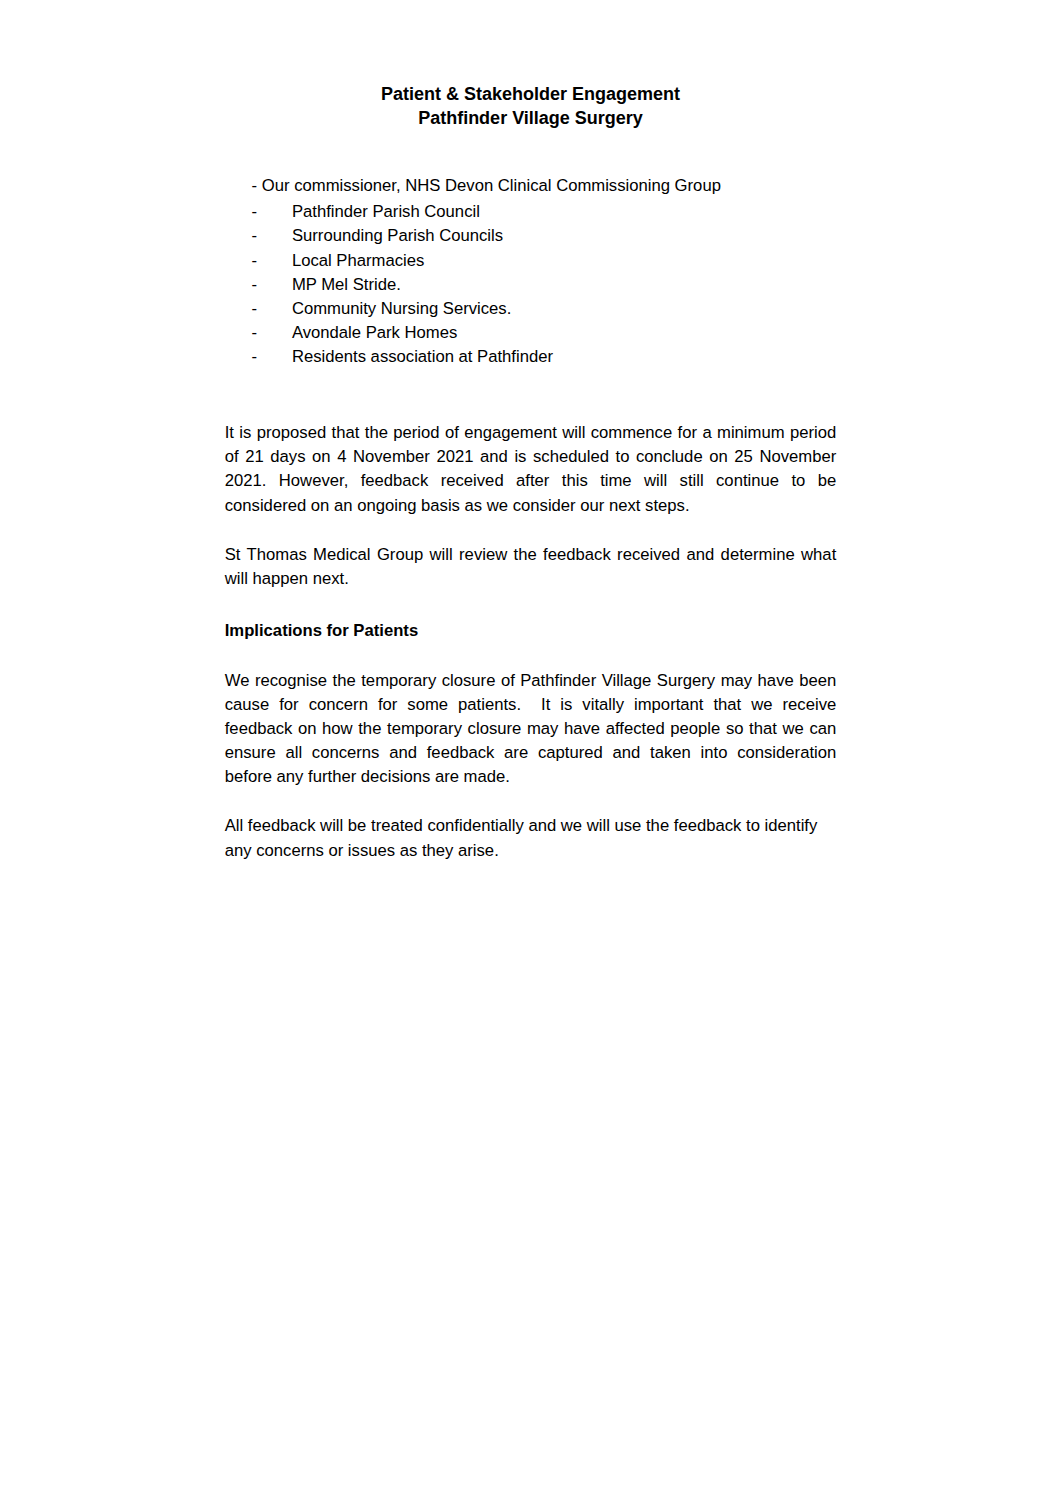Patient & Stakeholder EngagementPathfinder Village Surgery
- Our commissioner, NHS Devon Clinical Commissioning Group
Pathfinder Parish Council
Surrounding Parish Councils
Local Pharmacies
MP Mel Stride.
Community Nursing Services.
Avondale Park Homes
Residents association at Pathfinder
It is proposed that the period of engagement will commence for a minimum period of 21 days on 4 November 2021 and is scheduled to conclude on 25 November 2021. However, feedback received after this time will still continue to be considered on an ongoing basis as we consider our next steps.
St Thomas Medical Group will review the feedback received and determine what will happen next.
Implications for Patients
We recognise the temporary closure of Pathfinder Village Surgery may have been cause for concern for some patients. It is vitally important that we receive feedback on how the temporary closure may have affected people so that we can ensure all concerns and feedback are captured and taken into consideration before any further decisions are made.
All feedback will be treated confidentially and we will use the feedback to identify any concerns or issues as they arise.